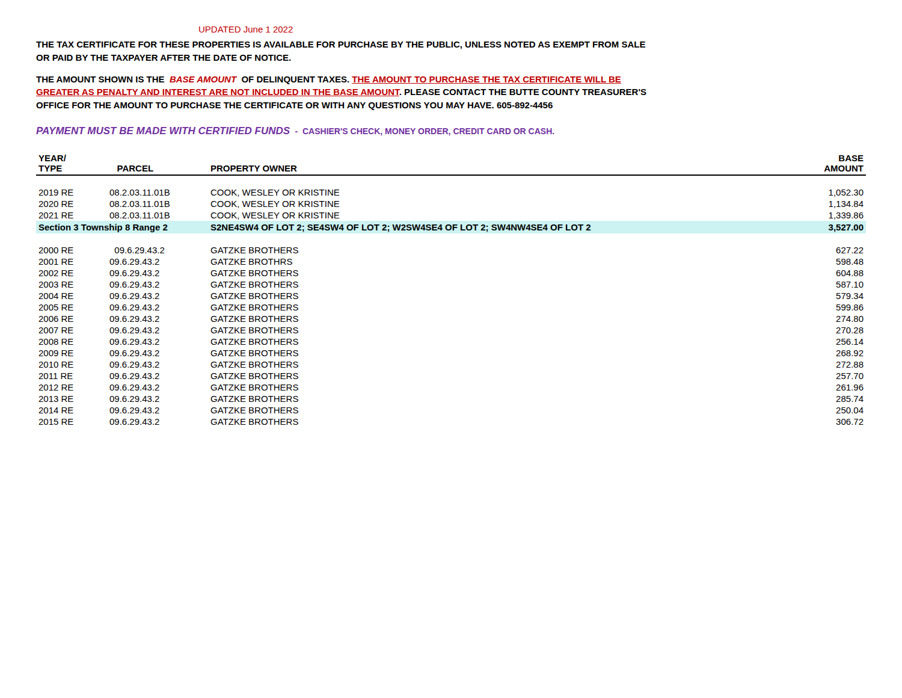UPDATED June 1 2022
THE TAX CERTIFICATE FOR THESE PROPERTIES IS AVAILABLE FOR PURCHASE BY THE PUBLIC, UNLESS NOTED AS EXEMPT FROM SALE
OR PAID BY THE TAXPAYER AFTER THE DATE OF NOTICE.
THE AMOUNT SHOWN IS THE BASE AMOUNT OF DELINQUENT TAXES. THE AMOUNT TO PURCHASE THE TAX CERTIFICATE WILL BE
GREATER AS PENALTY AND INTEREST ARE NOT INCLUDED IN THE BASE AMOUNT. PLEASE CONTACT THE BUTTE COUNTY TREASURER'S
OFFICE FOR THE AMOUNT TO PURCHASE THE CERTIFICATE OR WITH ANY QUESTIONS YOU MAY HAVE. 605-892-4456
PAYMENT MUST BE MADE WITH CERTIFIED FUNDS - CASHIER'S CHECK, MONEY ORDER, CREDIT CARD OR CASH.
| YEAR/ | | | BASE |
| --- | --- | --- | --- |
| TYPE | PARCEL | PROPERTY OWNER | AMOUNT |
| 2019 RE | 08.2.03.11.01B | COOK, WESLEY OR KRISTINE | 1,052.30 |
| 2020 RE | 08.2.03.11.01B | COOK, WESLEY OR KRISTINE | 1,134.84 |
| 2021 RE | 08.2.03.11.01B | COOK, WESLEY OR KRISTINE | 1,339.86 |
| Section 3 Township 8 Range 2 | S2NE4SW4 OF LOT 2; SE4SW4 OF LOT 2; W2SW4SE4 OF LOT 2; SW4NW4SE4 OF LOT 2 | 3,527.00 |
| 2000 RE | 09.6.29.43.2 | GATZKE BROTHERS | 627.22 |
| 2001 RE | 09.6.29.43.2 | GATZKE BROTHRS | 598.48 |
| 2002 RE | 09.6.29.43.2 | GATZKE BROTHERS | 604.88 |
| 2003 RE | 09.6.29.43.2 | GATZKE BROTHERS | 587.10 |
| 2004 RE | 09.6.29.43.2 | GATZKE BROTHERS | 579.34 |
| 2005 RE | 09.6.29.43.2 | GATZKE BROTHERS | 599.86 |
| 2006 RE | 09.6.29.43.2 | GATZKE BROTHERS | 274.80 |
| 2007 RE | 09.6.29.43.2 | GATZKE BROTHERS | 270.28 |
| 2008 RE | 09.6.29.43.2 | GATZKE BROTHERS | 256.14 |
| 2009 RE | 09.6.29.43.2 | GATZKE BROTHERS | 268.92 |
| 2010 RE | 09.6.29.43.2 | GATZKE BROTHERS | 272.88 |
| 2011 RE | 09.6.29.43.2 | GATZKE BROTHERS | 257.70 |
| 2012 RE | 09.6.29.43.2 | GATZKE BROTHERS | 261.96 |
| 2013 RE | 09.6.29.43.2 | GATZKE BROTHERS | 285.74 |
| 2014 RE | 09.6.29.43.2 | GATZKE BROTHERS | 250.04 |
| 2015 RE | 09.6.29.43.2 | GATZKE BROTHERS | 306.72 |